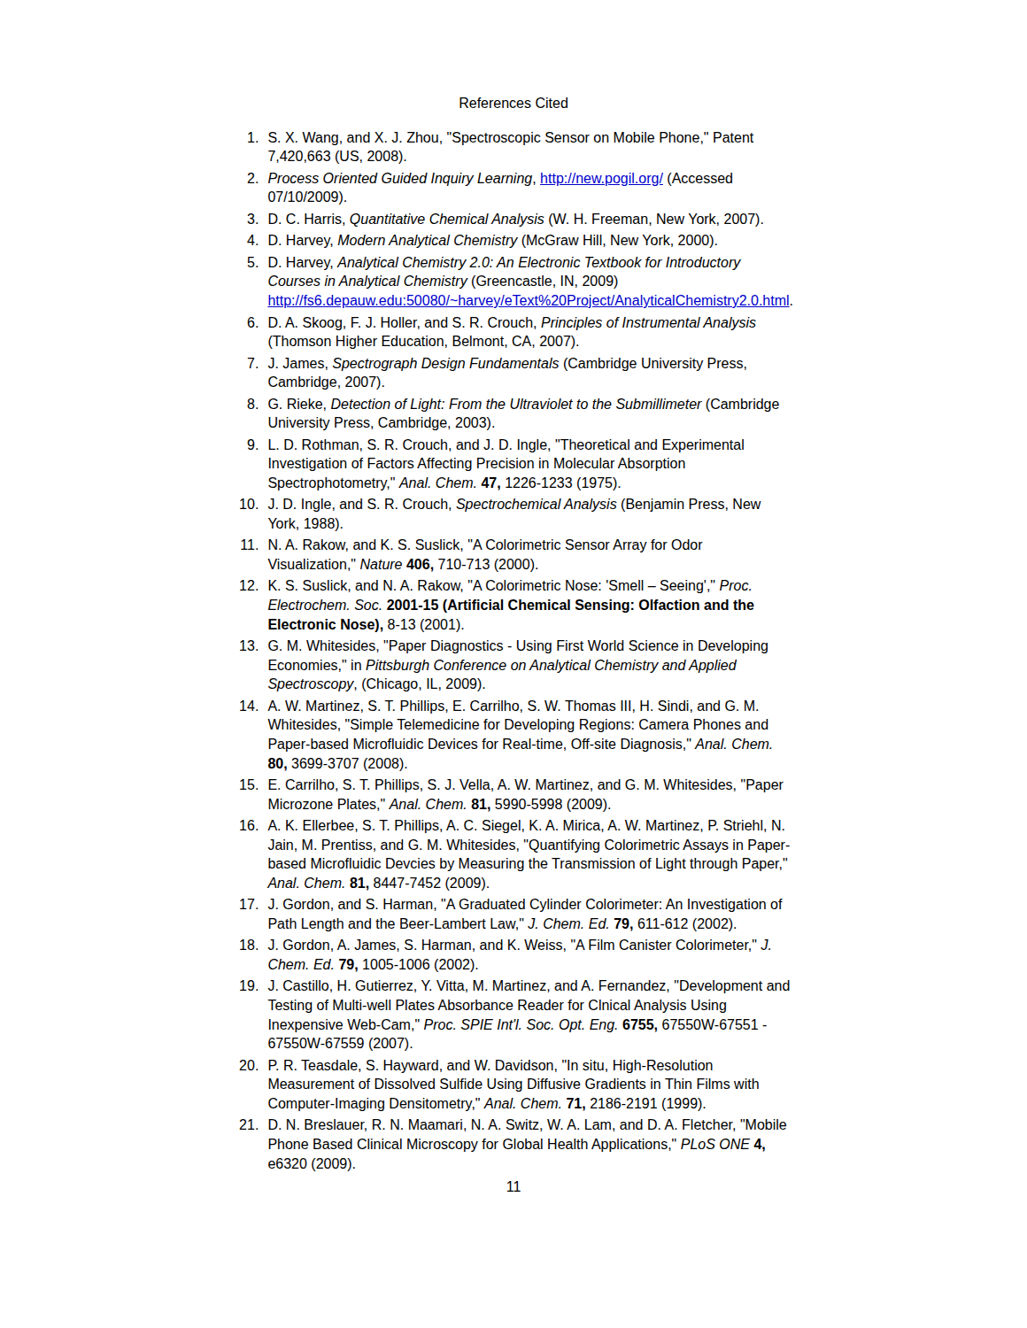References Cited
S. X. Wang, and X. J. Zhou, "Spectroscopic Sensor on Mobile Phone," Patent 7,420,663 (US, 2008).
Process Oriented Guided Inquiry Learning, http://new.pogil.org/ (Accessed 07/10/2009).
D. C. Harris, Quantitative Chemical Analysis (W. H. Freeman, New York, 2007).
D. Harvey, Modern Analytical Chemistry (McGraw Hill, New York, 2000).
D. Harvey, Analytical Chemistry 2.0: An Electronic Textbook for Introductory Courses in Analytical Chemistry (Greencastle, IN, 2009) http://fs6.depauw.edu:50080/~harvey/eText%20Project/AnalyticalChemistry2.0.html.
D. A. Skoog, F. J. Holler, and S. R. Crouch, Principles of Instrumental Analysis (Thomson Higher Education, Belmont, CA, 2007).
J. James, Spectrograph Design Fundamentals (Cambridge University Press, Cambridge, 2007).
G. Rieke, Detection of Light: From the Ultraviolet to the Submillimeter (Cambridge University Press, Cambridge, 2003).
L. D. Rothman, S. R. Crouch, and J. D. Ingle, "Theoretical and Experimental Investigation of Factors Affecting Precision in Molecular Absorption Spectrophotometry," Anal. Chem. 47, 1226-1233 (1975).
J. D. Ingle, and S. R. Crouch, Spectrochemical Analysis (Benjamin Press, New York, 1988).
N. A. Rakow, and K. S. Suslick, "A Colorimetric Sensor Array for Odor Visualization," Nature 406, 710-713 (2000).
K. S. Suslick, and N. A. Rakow, "A Colorimetric Nose: 'Smell – Seeing'," Proc. Electrochem. Soc. 2001-15 (Artificial Chemical Sensing: Olfaction and the Electronic Nose), 8-13 (2001).
G. M. Whitesides, "Paper Diagnostics - Using First World Science in Developing Economies," in Pittsburgh Conference on Analytical Chemistry and Applied Spectroscopy, (Chicago, IL, 2009).
A. W. Martinez, S. T. Phillips, E. Carrilho, S. W. Thomas III, H. Sindi, and G. M. Whitesides, "Simple Telemedicine for Developing Regions: Camera Phones and Paper-based Microfluidic Devices for Real-time, Off-site Diagnosis," Anal. Chem. 80, 3699-3707 (2008).
E. Carrilho, S. T. Phillips, S. J. Vella, A. W. Martinez, and G. M. Whitesides, "Paper Microzone Plates," Anal. Chem. 81, 5990-5998 (2009).
A. K. Ellerbee, S. T. Phillips, A. C. Siegel, K. A. Mirica, A. W. Martinez, P. Striehl, N. Jain, M. Prentiss, and G. M. Whitesides, "Quantifying Colorimetric Assays in Paper-based Microfluidic Devcies by Measuring the Transmission of Light through Paper," Anal. Chem. 81, 8447-7452 (2009).
J. Gordon, and S. Harman, "A Graduated Cylinder Colorimeter: An Investigation of Path Length and the Beer-Lambert Law," J. Chem. Ed. 79, 611-612 (2002).
J. Gordon, A. James, S. Harman, and K. Weiss, "A Film Canister Colorimeter," J. Chem. Ed. 79, 1005-1006 (2002).
J. Castillo, H. Gutierrez, Y. Vitta, M. Martinez, and A. Fernandez, "Development and Testing of Multi-well Plates Absorbance Reader for Clnical Analysis Using Inexpensive Web-Cam," Proc. SPIE Int'l. Soc. Opt. Eng. 6755, 67550W-67551 - 67550W-67559 (2007).
P. R. Teasdale, S. Hayward, and W. Davidson, "In situ, High-Resolution Measurement of Dissolved Sulfide Using Diffusive Gradients in Thin Films with Computer-Imaging Densitometry," Anal. Chem. 71, 2186-2191 (1999).
D. N. Breslauer, R. N. Maamari, N. A. Switz, W. A. Lam, and D. A. Fletcher, "Mobile Phone Based Clinical Microscopy for Global Health Applications," PLoS ONE 4, e6320 (2009).
11